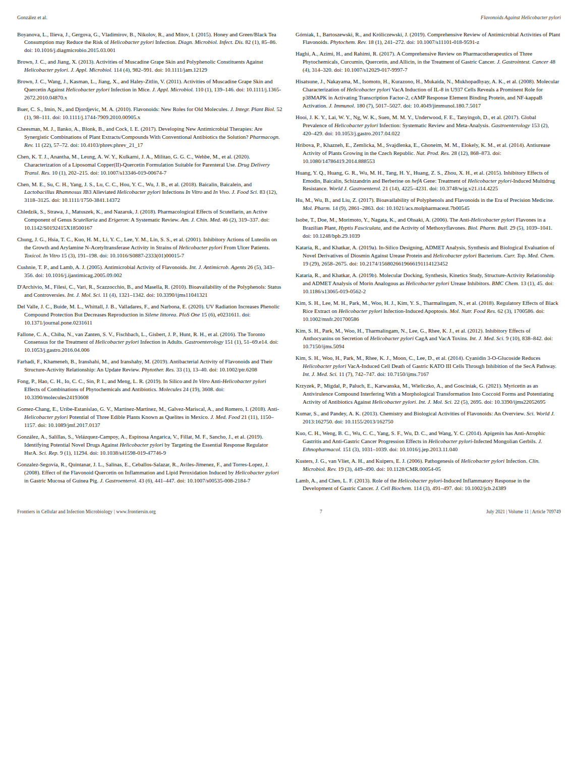González et al.
Flavonoids Against Helicobacter pylori
Boyanova, L., Ilieva, J., Gergova, G., Vladimirov, B., Nikolov, R., and Mitov, I. (2015). Honey and Green/Black Tea Consumption may Reduce the Risk of Helicobacter pylori Infection. Diagn. Microbiol. Infect. Dis. 82 (1), 85–86. doi: 10.1016/j.diagmicrobio.2015.03.001
Brown, J. C., and Jiang, X. (2013). Activities of Muscadine Grape Skin and Polyphenolic Constituents Against Helicobacter pylori. J. Appl. Microbiol. 114 (4), 982–991. doi: 10.1111/jam.12129
Brown, J. C., Wang, J., Kasman, L., Jiang, X., and Haley-Zitlin, V. (2011). Activities of Muscadine Grape Skin and Quercetin Against Helicobacter pylori Infection in Mice. J. Appl. Microbiol. 110 (1), 139–146. doi: 10.1111/j.1365-2672.2010.04870.x
Buer, C. S., Imin, N., and Djordjevic, M. A. (2010). Flavonoids: New Roles for Old Molecules. J. Integr. Plant Biol. 52 (1), 98–111. doi: 10.1111/j.1744-7909.2010.00905.x
Cheesman, M. J., Ilanko, A., Blonk, B., and Cock, I. E. (2017). Developing New Antimicrobial Therapies: Are Synergistic Combinations of Plant Extracts/Compounds With Conventional Antibiotics the Solution? Pharmacogn. Rev. 11 (22), 57–72. doi: 10.4103/phrev.phrev_21_17
Chen, K. T. J., Anantha, M., Leung, A. W. Y., Kulkarni, J. A., Militao, G. G. C., Wehbe, M., et al. (2020). Characterization of a Liposomal Copper(II)-Quercetin Formulation Suitable for Parenteral Use. Drug Delivery Transl. Res. 10 (1), 202–215. doi: 10.1007/s13346-019-00674-7
Chen, M. E., Su, C. H., Yang, J. S., Lu, C. C., Hou, Y. C., Wu, J. B., et al. (2018). Baicalin, Baicalein, and Lactobacillus Rhamnosus JB3 Alleviated Helicobacter pylori Infections In Vitro and In Vivo. J. Food Sci. 83 (12), 3118–3125. doi: 10.1111/1750-3841.14372
Chledzik, S., Strawa, J., Matuszek, K., and Nazaruk, J. (2018). Pharmacological Effects of Scutellarin, an Active Component of Genus Scutellaria and Erigeron: A Systematic Review. Am. J. Chin. Med. 46 (2), 319–337. doi: 10.1142/S0192415X18500167
Chung, J. G., Hsia, T. C., Kuo, H. M., Li, Y. C., Lee, Y. M., Lin, S. S., et al. (2001). Inhibitory Actions of Luteolin on the Growth and Arylamine N-Acetyltransferase Activity in Strains of Helicobacter pylori From Ulcer Patients. Toxicol. In Vitro 15 (3), 191–198. doi: 10.1016/S0887-2333(01)00015-7
Cushnie, T. P., and Lamb, A. J. (2005). Antimicrobial Activity of Flavonoids. Int. J. Antimicrob. Agents 26 (5), 343–356. doi: 10.1016/j.ijantimicag.2005.09.002
D'Archivio, M., Filesi, C., Vari, R., Scazzocchio, B., and Masella, R. (2010). Bioavailability of the Polyphenols: Status and Controversies. Int. J. Mol. Sci. 11 (4), 1321–1342. doi: 10.3390/ijms11041321
Del Valle, J. C., Buide, M. L., Whittall, J. B., Valladares, F., and Narbona, E. (2020). UV Radiation Increases Phenolic Compound Protection But Decreases Reproduction in Silene littorea. PloS One 15 (6), e0231611. doi: 10.1371/journal.pone.0231611
Fallone, C. A., Chiba, N., van Zanten, S. V., Fischbach, L., Gisbert, J. P., Hunt, R. H., et al. (2016). The Toronto Consensus for the Treatment of Helicobacter pylori Infection in Adults. Gastroenterology 151 (1), 51–69.e14. doi: 10.1053/j.gastro.2016.04.006
Farhadi, F., Khameneh, B., Iranshahi, M., and Iranshahy, M. (2019). Antibacterial Activity of Flavonoids and Their Structure-Activity Relationship: An Update Review. Phytother. Res. 33 (1), 13–40. doi: 10.1002/ptr.6208
Fong, P., Hao, C. H., Io, C. C., Sin, P. I., and Meng, L. R. (2019). In Silico and In Vitro Anti-Helicobacter pylori Effects of Combinations of Phytochemicals and Antibiotics. Molecules 24 (19), 3608. doi: 10.3390/molecules24193608
Gomez-Chang, E., Uribe-Estanislao, G. V., Martinez-Martinez, M., Galvez-Mariscal, A., and Romero, I. (2018). Anti-Helicobacter pylori Potential of Three Edible Plants Known as Quelites in Mexico. J. Med. Food 21 (11), 1150–1157. doi: 10.1089/jmf.2017.0137
González, A., Salillas, S., Velázquez-Campoy, A., Espinosa Angarica, V., Fillat, M. F., Sancho, J., et al. (2019). Identifying Potential Novel Drugs Against Helicobacter pylori by Targeting the Essential Response Regulator HsrA. Sci. Rep. 9 (1), 11294. doi: 10.1038/s41598-019-47746-9
Gonzalez-Segovia, R., Quintanar, J. L., Salinas, E., Ceballos-Salazar, R., Aviles-Jimenez, F., and Torres-Lopez, J. (2008). Effect of the Flavonoid Quercetin on Inflammation and Lipid Peroxidation Induced by Helicobacter pylori in Gastric Mucosa of Guinea Pig. J. Gastroenterol. 43 (6), 441–447. doi: 10.1007/s00535-008-2184-7
Górniak, I., Bartoszewski, R., and Króliczewski, J. (2019). Comprehensive Review of Antimicrobial Activities of Plant Flavonoids. Phytochem. Rev. 18 (1), 241–272. doi: 10.1007/s11101-018-9591-z
Haghi, A., Azimi, H., and Rahimi, R. (2017). A Comprehensive Review on Pharmacotherapeutics of Three Phytochemicals, Curcumin, Quercetin, and Allicin, in the Treatment of Gastric Cancer. J. Gastrointest. Cancer 48 (4), 314–320. doi: 10.1007/s12029-017-9997-7
Hisatsune, J., Nakayama, M., Isomoto, H., Kurazono, H., Mukaida, N., Mukhopadhyay, A. K., et al. (2008). Molecular Characterization of Helicobacter pylori VacA Induction of IL-8 in U937 Cells Reveals a Prominent Role for p38MAPK in Activating Transcription Factor-2, cAMP Response Element Binding Protein, and NF-kappaB Activation. J. Immunol. 180 (7), 5017–5027. doi: 10.4049/jimmunol.180.7.5017
Hooi, J. K. Y., Lai, W. Y., Ng, W. K., Suen, M. M. Y., Underwood, F. E., Tanyingoh, D., et al. (2017). Global Prevalence of Helicobacter pylori Infection: Systematic Review and Meta-Analysis. Gastroenterology 153 (2), 420–429. doi: 10.1053/j.gastro.2017.04.022
Hribova, P., Khazneh, E., Zemlicka, M., Svajdlenka, E., Ghoneim, M. M., Elokely, K. M., et al. (2014). Antiurease Activity of Plants Growing in the Czech Republic. Nat. Prod. Res. 28 (12), 868–873. doi: 10.1080/14786419.2014.888553
Huang, Y. Q., Huang, G. R., Wu, M. H., Tang, H. Y., Huang, Z. S., Zhou, X. H., et al. (2015). Inhibitory Effects of Emodin, Baicalin, Schizandrin and Berberine on hefA Gene: Treatment of Helicobacter pylori-Induced Multidrug Resistance. World J. Gastroenterol. 21 (14), 4225–4231. doi: 10.3748/wjg.v21.i14.4225
Hu, M., Wu, B., and Liu, Z. (2017). Bioavailability of Polyphenols and Flavonoids in the Era of Precision Medicine. Mol. Pharm. 14 (9), 2861–2863. doi: 10.1021/acs.molpharmaceut.7b00545
Isobe, T., Doe, M., Morimoto, Y., Nagata, K., and Ohsaki, A. (2006). The Anti-Helicobacter pylori Flavones in a Brazilian Plant, Hyptis Fasciculata, and the Activity of Methoxyflavones. Biol. Pharm. Bull. 29 (5), 1039–1041. doi: 10.1248/bpb.29.1039
Kataria, R., and Khatkar, A. (2019a). In-Silico Designing, ADMET Analysis, Synthesis and Biological Evaluation of Novel Derivatives of Diosmin Against Urease Protein and Helicobacter pylori Bacterium. Curr. Top. Med. Chem. 19 (29), 2658–2675. doi: 10.2174/1568026619666191114123452
Kataria, R., and Khatkar, A. (2019b). Molecular Docking, Synthesis, Kinetics Study, Structure-Activity Relationship and ADMET Analysis of Morin Analogous as Helicobacter pylori Urease Inhibitors. BMC Chem. 13 (1), 45. doi: 10.1186/s13065-019-0562-2
Kim, S. H., Lee, M. H., Park, M., Woo, H. J., Kim, Y. S., Tharmalingam, N., et al. (2018). Regulatory Effects of Black Rice Extract on Helicobacter pylori Infection-Induced Apoptosis. Mol. Nutr. Food Res. 62 (3), 1700586. doi: 10.1002/mnfr.201700586
Kim, S. H., Park, M., Woo, H., Tharmalingam, N., Lee, G., Rhee, K. J., et al. (2012). Inhibitory Effects of Anthocyanins on Secretion of Helicobacter pylori CagA and VacA Toxins. Int. J. Med. Sci. 9 (10), 838–842. doi: 10.7150/ijms.5094
Kim, S. H., Woo, H., Park, M., Rhee, K. J., Moon, C., Lee, D., et al. (2014). Cyanidin 3-O-Glucoside Reduces Helicobacter pylori VacA-Induced Cell Death of Gastric KATO III Cells Through Inhibition of the SecA Pathway. Int. J. Med. Sci. 11 (7), 742–747. doi: 10.7150/ijms.7167
Krzyzek, P., Migdal, P., Paluch, E., Karwanska, M., Wieliczko, A., and Gosciniak, G. (2021). Myricetin as an Antivirulence Compound Interfering With a Morphological Transformation Into Coccoid Forms and Potentiating Activity of Antibiotics Against Helicobacter pylori. Int. J. Mol. Sci. 22 (5), 2695. doi: 10.3390/ijms22052695
Kumar, S., and Pandey, A. K. (2013). Chemistry and Biological Activities of Flavonoids: An Overview. Sci. World J. 2013:162750. doi: 10.1155/2013/162750
Kuo, C. H., Weng, B. C., Wu, C. C., Yang, S. F., Wu, D. C., and Wang, Y. C. (2014). Apigenin has Anti-Atrophic Gastritis and Anti-Gastric Cancer Progression Effects in Helicobacter pylori-Infected Mongolian Gerbils. J. Ethnopharmacol. 151 (3), 1031–1039. doi: 10.1016/j.jep.2013.11.040
Kusters, J. G., van Vliet, A. H., and Kuipers, E. J. (2006). Pathogenesis of Helicobacter pylori Infection. Clin. Microbiol. Rev. 19 (3), 449–490. doi: 10.1128/CMR.00054-05
Lamb, A., and Chen, L. F. (2013). Role of the Helicobacter pylori-Induced Inflammatory Response in the Development of Gastric Cancer. J. Cell Biochem. 114 (3), 491–497. doi: 10.1002/jcb.24389
Frontiers in Cellular and Infection Microbiology | www.frontiersin.org
7
July 2021 | Volume 11 | Article 709749